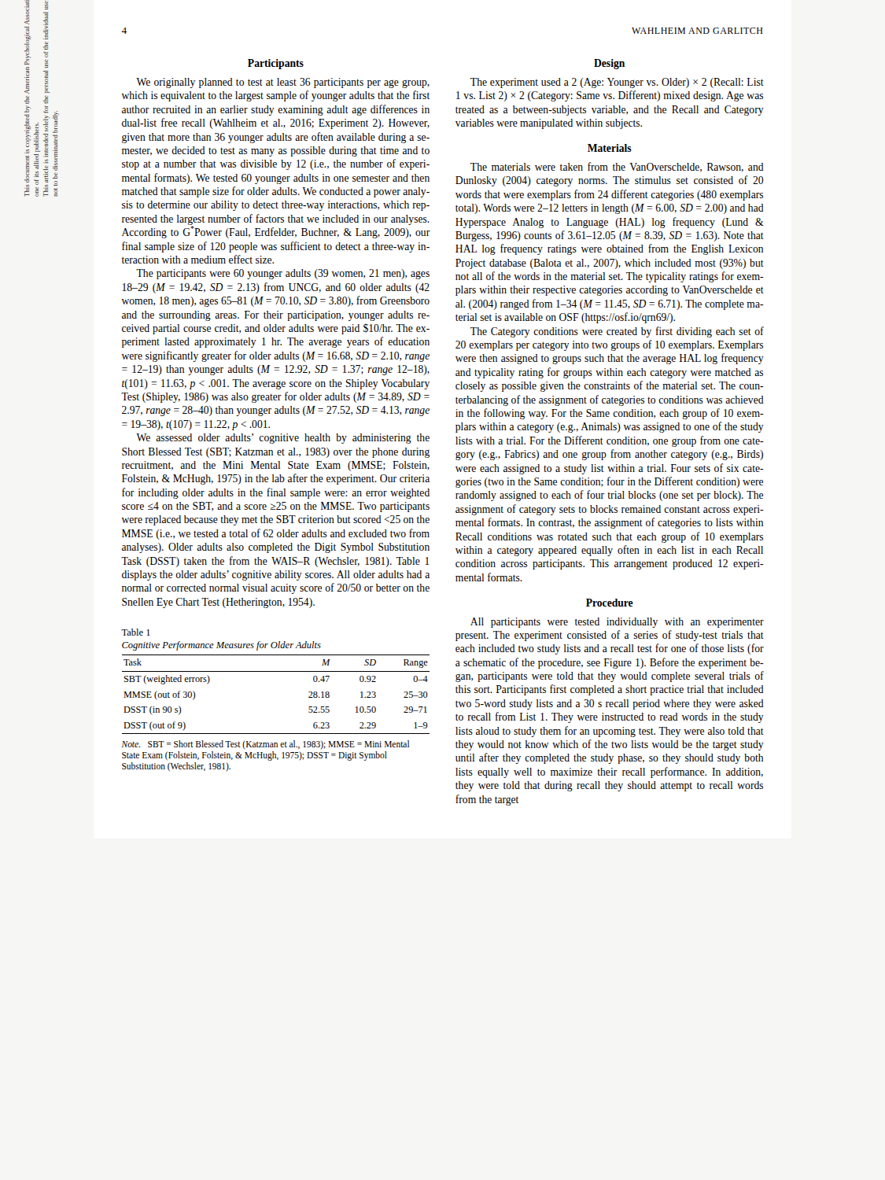This document is copyrighted by the American Psychological Association or one of its allied publishers.
This article is intended solely for the personal use of the individual user and is not to be disseminated broadly.
4 Wahlheim and Garlitch
Participants
We originally planned to test at least 36 participants per age group, which is equivalent to the largest sample of younger adults that the first author recruited in an earlier study examining adult age differences in dual-list free recall (Wahlheim et al., 2016; Experiment 2). However, given that more than 36 younger adults are often available during a semester, we decided to test as many as possible during that time and to stop at a number that was divisible by 12 (i.e., the number of experimental formats). We tested 60 younger adults in one semester and then matched that sample size for older adults. We conducted a power analysis to determine our ability to detect three-way interactions, which represented the largest number of factors that we included in our analyses. According to G*Power (Faul, Erdfelder, Buchner, & Lang, 2009), our final sample size of 120 people was sufficient to detect a three-way interaction with a medium effect size.
The participants were 60 younger adults (39 women, 21 men), ages 18–29 (M = 19.42, SD = 2.13) from UNCG, and 60 older adults (42 women, 18 men), ages 65–81 (M = 70.10, SD = 3.80), from Greensboro and the surrounding areas. For their participation, younger adults received partial course credit, and older adults were paid $10/hr. The experiment lasted approximately 1 hr. The average years of education were significantly greater for older adults (M = 16.68, SD = 2.10, range = 12–19) than younger adults (M = 12.92, SD = 1.37; range 12–18), t(101) = 11.63, p < .001. The average score on the Shipley Vocabulary Test (Shipley, 1986) was also greater for older adults (M = 34.89, SD = 2.97, range = 28–40) than younger adults (M = 27.52, SD = 4.13, range = 19–38), t(107) = 11.22, p < .001.
We assessed older adults’ cognitive health by administering the Short Blessed Test (SBT; Katzman et al., 1983) over the phone during recruitment, and the Mini Mental State Exam (MMSE; Folstein, Folstein, & McHugh, 1975) in the lab after the experiment. Our criteria for including older adults in the final sample were: an error weighted score ≤4 on the SBT, and a score ≥25 on the MMSE. Two participants were replaced because they met the SBT criterion but scored <25 on the MMSE (i.e., we tested a total of 62 older adults and excluded two from analyses). Older adults also completed the Digit Symbol Substitution Task (DSST) taken the from the WAIS–R (Wechsler, 1981). Table 1 displays the older adults’ cognitive ability scores. All older adults had a normal or corrected normal visual acuity score of 20/50 or better on the Snellen Eye Chart Test (Hetherington, 1954).
Table 1
Cognitive Performance Measures for Older Adults
| Task | M | SD | Range |
| --- | --- | --- | --- |
| SBT (weighted errors) | 0.47 | 0.92 | 0–4 |
| MMSE (out of 30) | 28.18 | 1.23 | 25–30 |
| DSST (in 90 s) | 52.55 | 10.50 | 29–71 |
| DSST (out of 9) | 6.23 | 2.29 | 1–9 |
Note. SBT = Short Blessed Test (Katzman et al., 1983); MMSE = Mini Mental State Exam (Folstein, Folstein, & McHugh, 1975); DSST = Digit Symbol Substitution (Wechsler, 1981).
Design
The experiment used a 2 (Age: Younger vs. Older) × 2 (Recall: List 1 vs. List 2) × 2 (Category: Same vs. Different) mixed design. Age was treated as a between-subjects variable, and the Recall and Category variables were manipulated within subjects.
Materials
The materials were taken from the VanOverschelde, Rawson, and Dunlosky (2004) category norms. The stimulus set consisted of 20 words that were exemplars from 24 different categories (480 exemplars total). Words were 2–12 letters in length (M = 6.00, SD = 2.00) and had Hyperspace Analog to Language (HAL) log frequency (Lund & Burgess, 1996) counts of 3.61–12.05 (M = 8.39, SD = 1.63). Note that HAL log frequency ratings were obtained from the English Lexicon Project database (Balota et al., 2007), which included most (93%) but not all of the words in the material set. The typicality ratings for exemplars within their respective categories according to VanOverschelde et al. (2004) ranged from 1–34 (M = 11.45, SD = 6.71). The complete material set is available on OSF (https://osf.io/qrn69/).
The Category conditions were created by first dividing each set of 20 exemplars per category into two groups of 10 exemplars. Exemplars were then assigned to groups such that the average HAL log frequency and typicality rating for groups within each category were matched as closely as possible given the constraints of the material set. The counterbalancing of the assignment of categories to conditions was achieved in the following way. For the Same condition, each group of 10 exemplars within a category (e.g., Animals) was assigned to one of the study lists with a trial. For the Different condition, one group from one category (e.g., Fabrics) and one group from another category (e.g., Birds) were each assigned to a study list within a trial. Four sets of six categories (two in the Same condition; four in the Different condition) were randomly assigned to each of four trial blocks (one set per block). The assignment of category sets to blocks remained constant across experimental formats. In contrast, the assignment of categories to lists within Recall conditions was rotated such that each group of 10 exemplars within a category appeared equally often in each list in each Recall condition across participants. This arrangement produced 12 experimental formats.
Procedure
All participants were tested individually with an experimenter present. The experiment consisted of a series of study-test trials that each included two study lists and a recall test for one of those lists (for a schematic of the procedure, see Figure 1). Before the experiment began, participants were told that they would complete several trials of this sort. Participants first completed a short practice trial that included two 5-word study lists and a 30 s recall period where they were asked to recall from List 1. They were instructed to read words in the study lists aloud to study them for an upcoming test. They were also told that they would not know which of the two lists would be the target study until after they completed the study phase, so they should study both lists equally well to maximize their recall performance. In addition, they were told that during recall they should attempt to recall words from the target